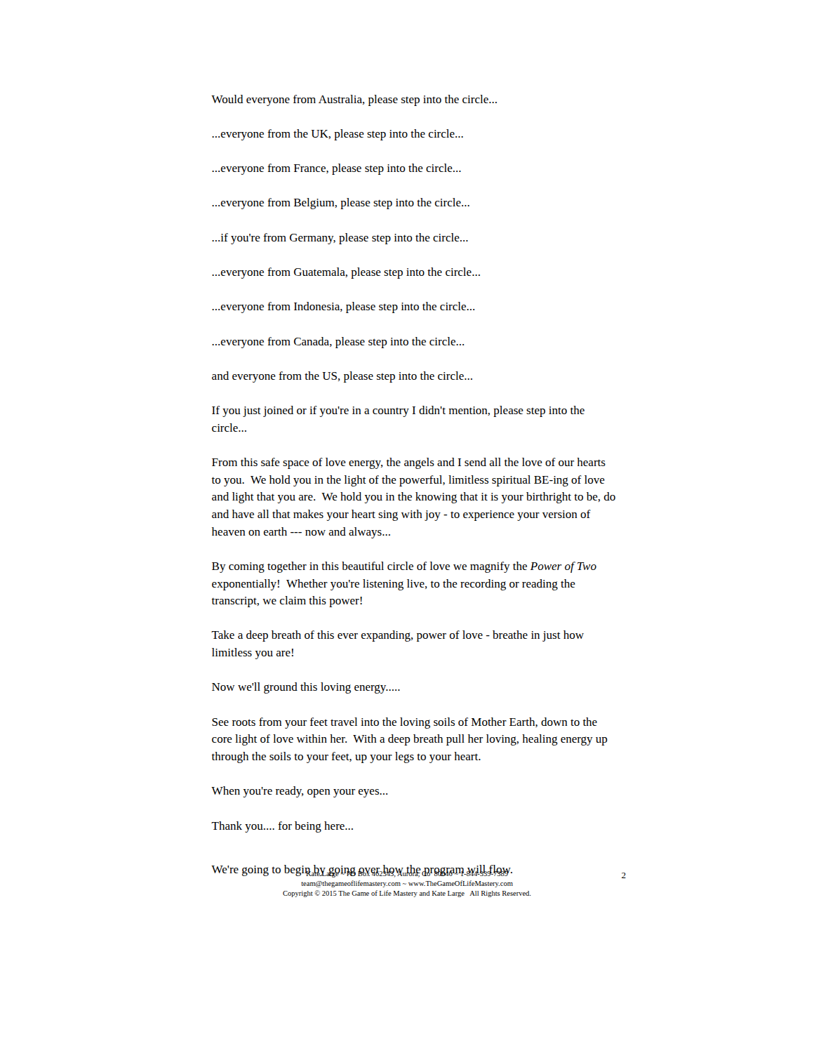Would everyone from Australia, please step into the circle...
...everyone from the UK, please step into the circle...
...everyone from France, please step into the circle...
...everyone from Belgium, please step into the circle...
...if you're from Germany, please step into the circle...
...everyone from Guatemala, please step into the circle...
...everyone from Indonesia, please step into the circle...
...everyone from Canada, please step into the circle...
and everyone from the US, please step into the circle...
If you just joined or if you're in a country I didn't mention, please step into the circle...
From this safe space of love energy, the angels and I send all the love of our hearts to you. We hold you in the light of the powerful, limitless spiritual BE-ing of love and light that you are. We hold you in the knowing that it is your birthright to be, do and have all that makes your heart sing with joy - to experience your version of heaven on earth --- now and always...
By coming together in this beautiful circle of love we magnify the Power of Two exponentially! Whether you're listening live, to the recording or reading the transcript, we claim this power!
Take a deep breath of this ever expanding, power of love - breathe in just how limitless you are!
Now we'll ground this loving energy.....
See roots from your feet travel into the loving soils of Mother Earth, down to the core light of love within her. With a deep breath pull her loving, healing energy up through the soils to your feet, up your legs to your heart.
When you're ready, open your eyes...
Thank you.... for being here...
We're going to begin by going over how the program will flow.
Kate Large ~ PO Box 462343, Aurora, Co 80046 ~ 1-844-339-7389
team@thegameoflifemastery.com ~ www.TheGameOfLifeMastery.com
Copyright © 2015 The Game of Life Mastery and Kate Large All Rights Reserved.
2